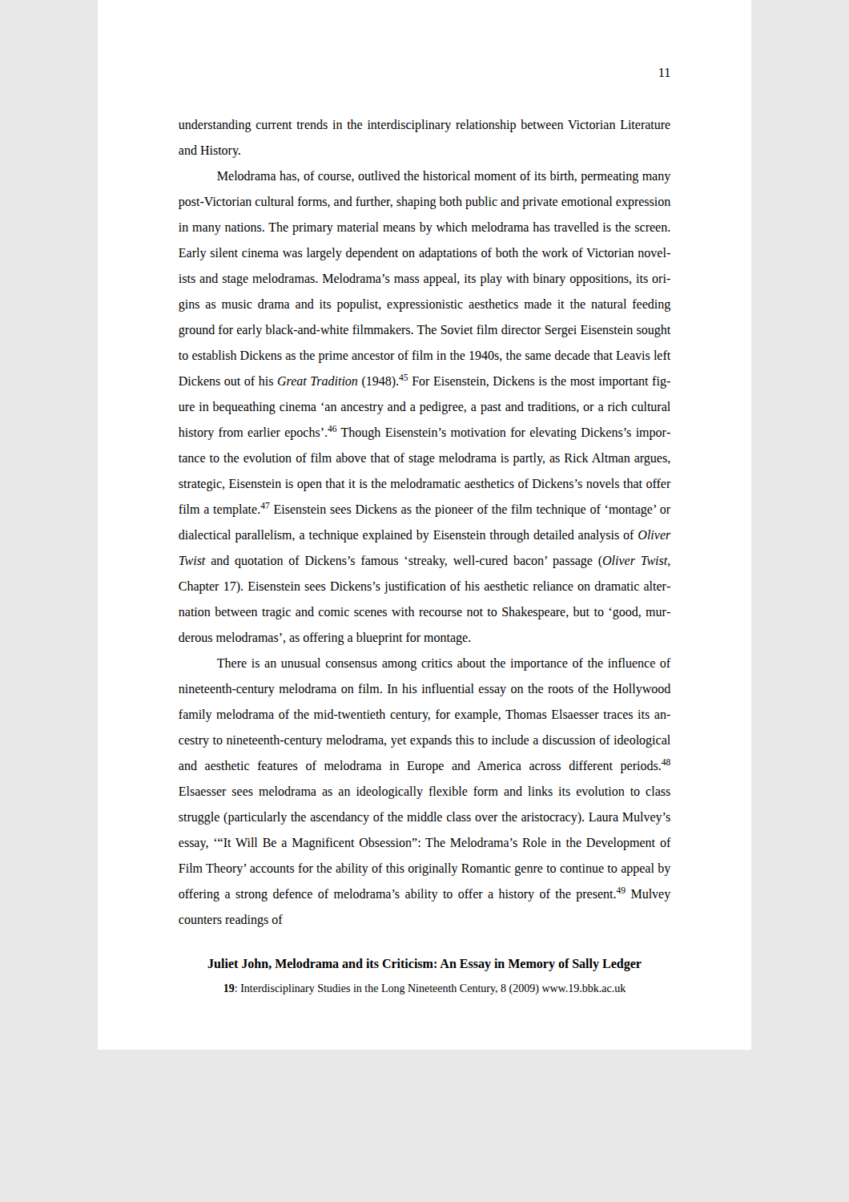11
understanding current trends in the interdisciplinary relationship between Victorian Literature and History.
Melodrama has, of course, outlived the historical moment of its birth, permeating many post-Victorian cultural forms, and further, shaping both public and private emotional expression in many nations. The primary material means by which melodrama has travelled is the screen. Early silent cinema was largely dependent on adaptations of both the work of Victorian novelists and stage melodramas. Melodrama’s mass appeal, its play with binary oppositions, its origins as music drama and its populist, expressionistic aesthetics made it the natural feeding ground for early black-and-white filmmakers. The Soviet film director Sergei Eisenstein sought to establish Dickens as the prime ancestor of film in the 1940s, the same decade that Leavis left Dickens out of his Great Tradition (1948).45 For Eisenstein, Dickens is the most important figure in bequeathing cinema ‘an ancestry and a pedigree, a past and traditions, or a rich cultural history from earlier epochs’.46 Though Eisenstein’s motivation for elevating Dickens’s importance to the evolution of film above that of stage melodrama is partly, as Rick Altman argues, strategic, Eisenstein is open that it is the melodramatic aesthetics of Dickens’s novels that offer film a template.47 Eisenstein sees Dickens as the pioneer of the film technique of ‘montage’ or dialectical parallelism, a technique explained by Eisenstein through detailed analysis of Oliver Twist and quotation of Dickens’s famous ‘streaky, well-cured bacon’ passage (Oliver Twist, Chapter 17). Eisenstein sees Dickens’s justification of his aesthetic reliance on dramatic alternation between tragic and comic scenes with recourse not to Shakespeare, but to ‘good, murderous melodramas’, as offering a blueprint for montage.
There is an unusual consensus among critics about the importance of the influence of nineteenth-century melodrama on film. In his influential essay on the roots of the Hollywood family melodrama of the mid-twentieth century, for example, Thomas Elsaesser traces its ancestry to nineteenth-century melodrama, yet expands this to include a discussion of ideological and aesthetic features of melodrama in Europe and America across different periods.48 Elsaesser sees melodrama as an ideologically flexible form and links its evolution to class struggle (particularly the ascendancy of the middle class over the aristocracy). Laura Mulvey’s essay, ‘“It Will Be a Magnificent Obsession”: The Melodrama’s Role in the Development of Film Theory’ accounts for the ability of this originally Romantic genre to continue to appeal by offering a strong defence of melodrama’s ability to offer a history of the present.49 Mulvey counters readings of
Juliet John, Melodrama and its Criticism: An Essay in Memory of Sally Ledger
19: Interdisciplinary Studies in the Long Nineteenth Century, 8 (2009) www.19.bbk.ac.uk